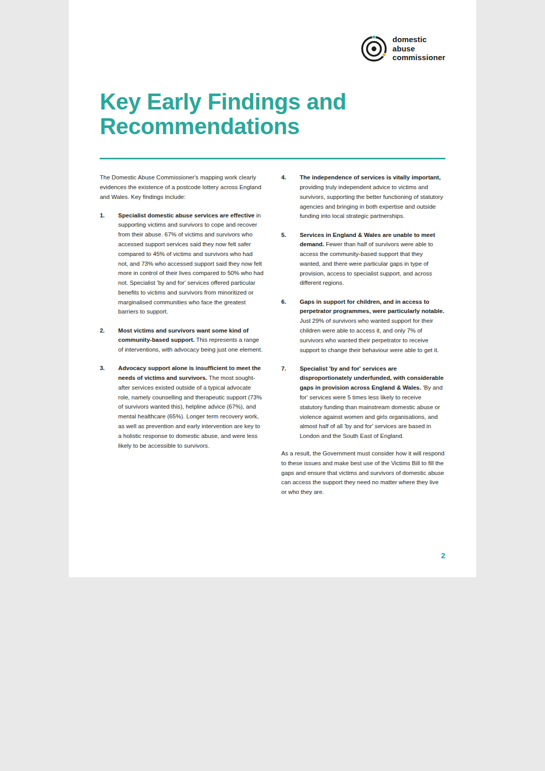domestic
abuse
commissioner
Key Early Findings and
Recommendations
The Domestic Abuse Commissioner's mapping work clearly evidences the existence of a postcode lottery across England and Wales. Key findings include:
Specialist domestic abuse services are effective in supporting victims and survivors to cope and recover from their abuse. 67% of victims and survivors who accessed support services said they now felt safer compared to 45% of victims and survivors who had not, and 73% who accessed support said they now felt more in control of their lives compared to 50% who had not. Specialist 'by and for' services offered particular benefits to victims and survivors from minoritized or marginalised communities who face the greatest barriers to support.
Most victims and survivors want some kind of community-based support. This represents a range of interventions, with advocacy being just one element.
Advocacy support alone is insufficient to meet the needs of victims and survivors. The most sought-after services existed outside of a typical advocate role, namely counselling and therapeutic support (73% of survivors wanted this), helpline advice (67%), and mental healthcare (65%). Longer term recovery work, as well as prevention and early intervention are key to a holistic response to domestic abuse, and were less likely to be accessible to survivors.
The independence of services is vitally important, providing truly independent advice to victims and survivors, supporting the better functioning of statutory agencies and bringing in both expertise and outside funding into local strategic partnerships.
Services in England & Wales are unable to meet demand. Fewer than half of survivors were able to access the community-based support that they wanted, and there were particular gaps in type of provision, access to specialist support, and across different regions.
Gaps in support for children, and in access to perpetrator programmes, were particularly notable. Just 29% of survivors who wanted support for their children were able to access it, and only 7% of survivors who wanted their perpetrator to receive support to change their behaviour were able to get it.
Specialist 'by and for' services are disproportionately underfunded, with considerable gaps in provision across England & Wales. 'By and for' services were 5 times less likely to receive statutory funding than mainstream domestic abuse or violence against women and girls organisations, and almost half of all 'by and for' services are based in London and the South East of England.
As a result, the Government must consider how it will respond to these issues and make best use of the Victims Bill to fill the gaps and ensure that victims and survivors of domestic abuse can access the support they need no matter where they live or who they are.
2